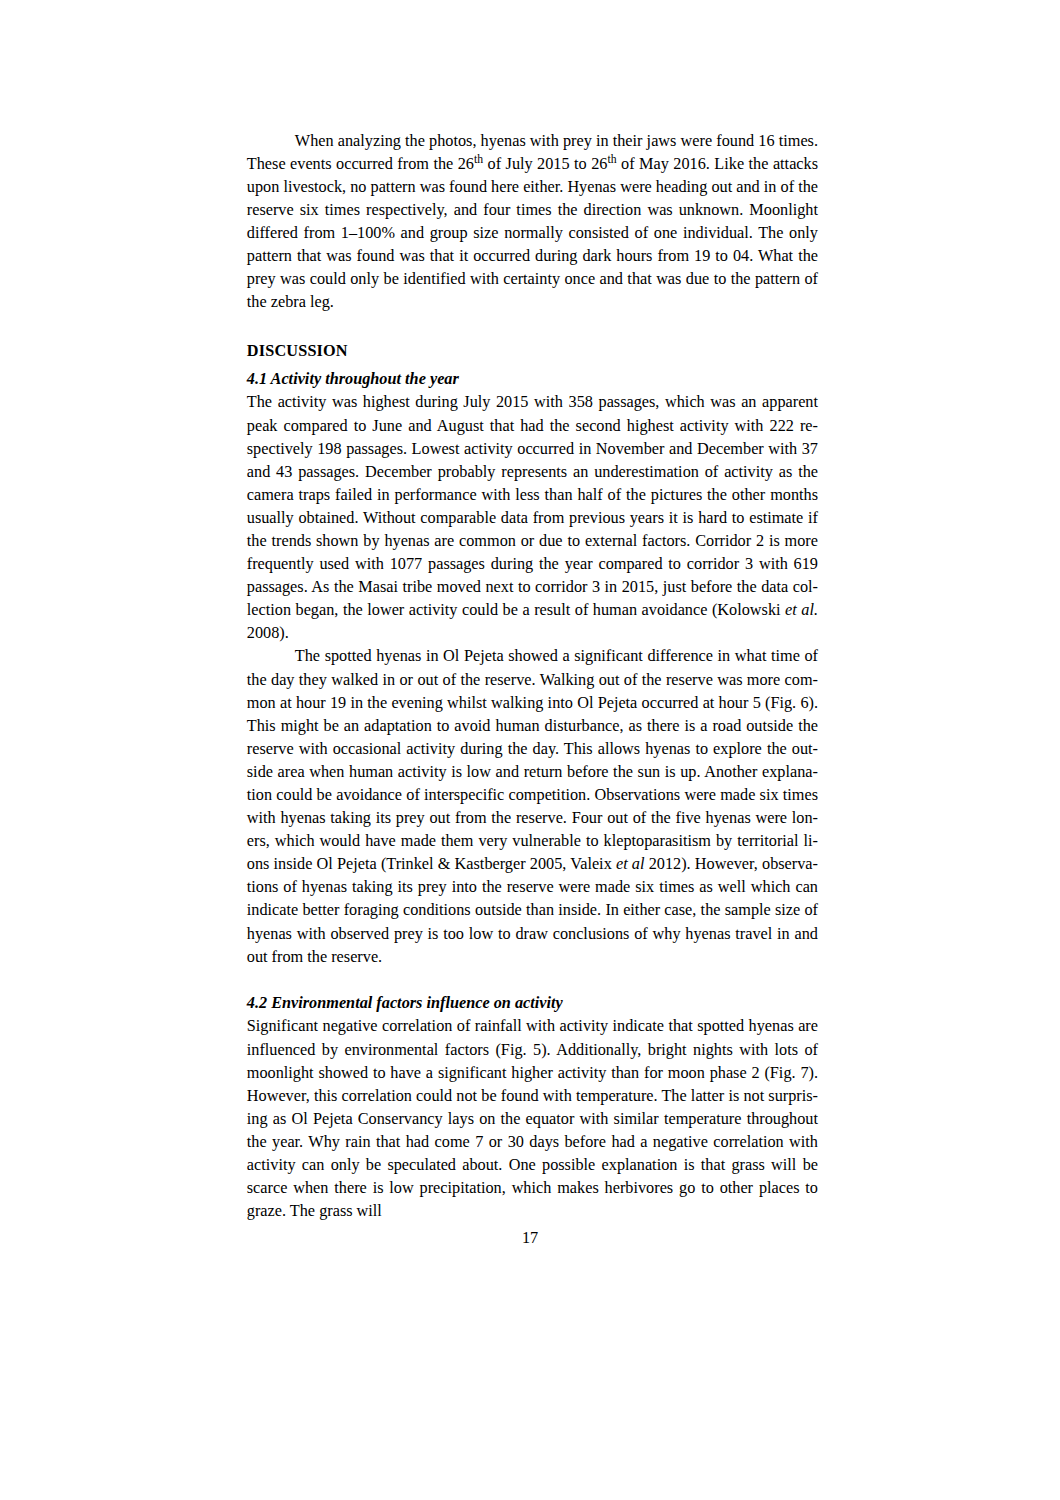When analyzing the photos, hyenas with prey in their jaws were found 16 times. These events occurred from the 26th of July 2015 to 26th of May 2016. Like the attacks upon livestock, no pattern was found here either. Hyenas were heading out and in of the reserve six times respectively, and four times the direction was unknown. Moonlight differed from 1–100% and group size normally consisted of one individual. The only pattern that was found was that it occurred during dark hours from 19 to 04. What the prey was could only be identified with certainty once and that was due to the pattern of the zebra leg.
DISCUSSION
4.1 Activity throughout the year
The activity was highest during July 2015 with 358 passages, which was an apparent peak compared to June and August that had the second highest activity with 222 respectively 198 passages. Lowest activity occurred in November and December with 37 and 43 passages. December probably represents an underestimation of activity as the camera traps failed in performance with less than half of the pictures the other months usually obtained. Without comparable data from previous years it is hard to estimate if the trends shown by hyenas are common or due to external factors. Corridor 2 is more frequently used with 1077 passages during the year compared to corridor 3 with 619 passages. As the Masai tribe moved next to corridor 3 in 2015, just before the data collection began, the lower activity could be a result of human avoidance (Kolowski et al. 2008).
The spotted hyenas in Ol Pejeta showed a significant difference in what time of the day they walked in or out of the reserve. Walking out of the reserve was more common at hour 19 in the evening whilst walking into Ol Pejeta occurred at hour 5 (Fig. 6). This might be an adaptation to avoid human disturbance, as there is a road outside the reserve with occasional activity during the day. This allows hyenas to explore the outside area when human activity is low and return before the sun is up. Another explanation could be avoidance of interspecific competition. Observations were made six times with hyenas taking its prey out from the reserve. Four out of the five hyenas were loners, which would have made them very vulnerable to kleptoparasitism by territorial lions inside Ol Pejeta (Trinkel & Kastberger 2005, Valeix et al 2012). However, observations of hyenas taking its prey into the reserve were made six times as well which can indicate better foraging conditions outside than inside. In either case, the sample size of hyenas with observed prey is too low to draw conclusions of why hyenas travel in and out from the reserve.
4.2 Environmental factors influence on activity
Significant negative correlation of rainfall with activity indicate that spotted hyenas are influenced by environmental factors (Fig. 5). Additionally, bright nights with lots of moonlight showed to have a significant higher activity than for moon phase 2 (Fig. 7). However, this correlation could not be found with temperature. The latter is not surprising as Ol Pejeta Conservancy lays on the equator with similar temperature throughout the year. Why rain that had come 7 or 30 days before had a negative correlation with activity can only be speculated about. One possible explanation is that grass will be scarce when there is low precipitation, which makes herbivores go to other places to graze. The grass will
17